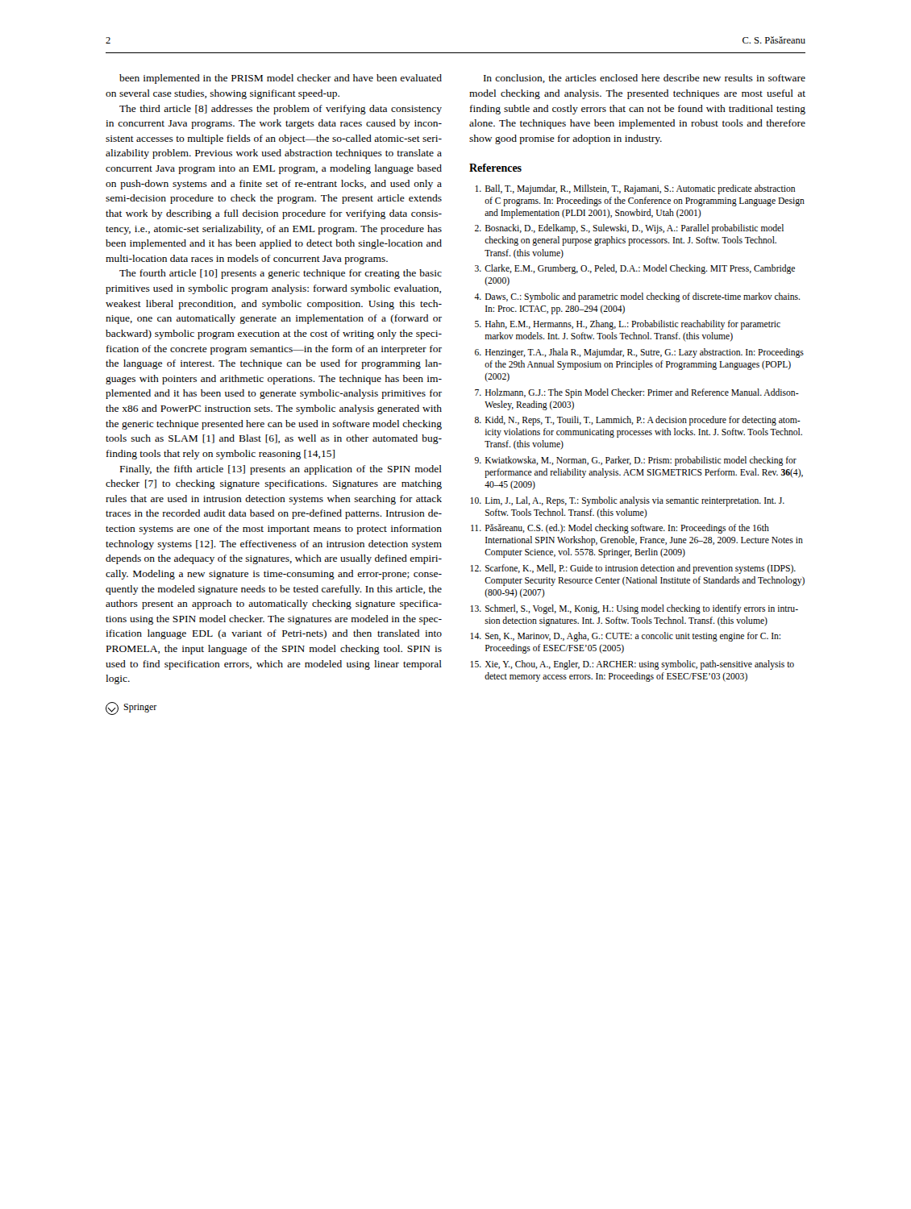2
C. S. Păsăreanu
been implemented in the PRISM model checker and have been evaluated on several case studies, showing significant speed-up.
The third article [8] addresses the problem of verifying data consistency in concurrent Java programs. The work targets data races caused by inconsistent accesses to multiple fields of an object—the so-called atomic-set serializability problem. Previous work used abstraction techniques to translate a concurrent Java program into an EML program, a modeling language based on push-down systems and a finite set of re-entrant locks, and used only a semi-decision procedure to check the program. The present article extends that work by describing a full decision procedure for verifying data consistency, i.e., atomic-set serializability, of an EML program. The procedure has been implemented and it has been applied to detect both single-location and multi-location data races in models of concurrent Java programs.
The fourth article [10] presents a generic technique for creating the basic primitives used in symbolic program analysis: forward symbolic evaluation, weakest liberal precondition, and symbolic composition. Using this technique, one can automatically generate an implementation of a (forward or backward) symbolic program execution at the cost of writing only the specification of the concrete program semantics—in the form of an interpreter for the language of interest. The technique can be used for programming languages with pointers and arithmetic operations. The technique has been implemented and it has been used to generate symbolic-analysis primitives for the x86 and PowerPC instruction sets. The symbolic analysis generated with the generic technique presented here can be used in software model checking tools such as SLAM [1] and Blast [6], as well as in other automated bug-finding tools that rely on symbolic reasoning [14,15]
Finally, the fifth article [13] presents an application of the SPIN model checker [7] to checking signature specifications. Signatures are matching rules that are used in intrusion detection systems when searching for attack traces in the recorded audit data based on pre-defined patterns. Intrusion detection systems are one of the most important means to protect information technology systems [12]. The effectiveness of an intrusion detection system depends on the adequacy of the signatures, which are usually defined empirically. Modeling a new signature is time-consuming and error-prone; consequently the modeled signature needs to be tested carefully. In this article, the authors present an approach to automatically checking signature specifications using the SPIN model checker. The signatures are modeled in the specification language EDL (a variant of Petri-nets) and then translated into PROMELA, the input language of the SPIN model checking tool. SPIN is used to find specification errors, which are modeled using linear temporal logic.
In conclusion, the articles enclosed here describe new results in software model checking and analysis. The presented techniques are most useful at finding subtle and costly errors that can not be found with traditional testing alone. The techniques have been implemented in robust tools and therefore show good promise for adoption in industry.
References
Ball, T., Majumdar, R., Millstein, T., Rajamani, S.: Automatic predicate abstraction of C programs. In: Proceedings of the Conference on Programming Language Design and Implementation (PLDI 2001), Snowbird, Utah (2001)
Bosnacki, D., Edelkamp, S., Sulewski, D., Wijs, A.: Parallel probabilistic model checking on general purpose graphics processors. Int. J. Softw. Tools Technol. Transf. (this volume)
Clarke, E.M., Grumberg, O., Peled, D.A.: Model Checking. MIT Press, Cambridge (2000)
Daws, C.: Symbolic and parametric model checking of discrete-time markov chains. In: Proc. ICTAC, pp. 280–294 (2004)
Hahn, E.M., Hermanns, H., Zhang, L.: Probabilistic reachability for parametric markov models. Int. J. Softw. Tools Technol. Transf. (this volume)
Henzinger, T.A., Jhala R., Majumdar, R., Sutre, G.: Lazy abstraction. In: Proceedings of the 29th Annual Symposium on Principles of Programming Languages (POPL) (2002)
Holzmann, G.J.: The Spin Model Checker: Primer and Reference Manual. Addison-Wesley, Reading (2003)
Kidd, N., Reps, T., Touili, T., Lammich, P.: A decision procedure for detecting atomicity violations for communicating processes with locks. Int. J. Softw. Tools Technol. Transf. (this volume)
Kwiatkowska, M., Norman, G., Parker, D.: Prism: probabilistic model checking for performance and reliability analysis. ACM SIGMETRICS Perform. Eval. Rev. 36(4), 40–45 (2009)
Lim, J., Lal, A., Reps, T.: Symbolic analysis via semantic reinterpretation. Int. J. Softw. Tools Technol. Transf. (this volume)
Păsăreanu, C.S. (ed.): Model checking software. In: Proceedings of the 16th International SPIN Workshop, Grenoble, France, June 26–28, 2009. Lecture Notes in Computer Science, vol. 5578. Springer, Berlin (2009)
Scarfone, K., Mell, P.: Guide to intrusion detection and prevention systems (IDPS). Computer Security Resource Center (National Institute of Standards and Technology) (800-94) (2007)
Schmerl, S., Vogel, M., Konig, H.: Using model checking to identify errors in intrusion detection signatures. Int. J. Softw. Tools Technol. Transf. (this volume)
Sen, K., Marinov, D., Agha, G.: CUTE: a concolic unit testing engine for C. In: Proceedings of ESEC/FSE’05 (2005)
Xie, Y., Chou, A., Engler, D.: ARCHER: using symbolic, path-sensitive analysis to detect memory access errors. In: Proceedings of ESEC/FSE’03 (2003)
Springer